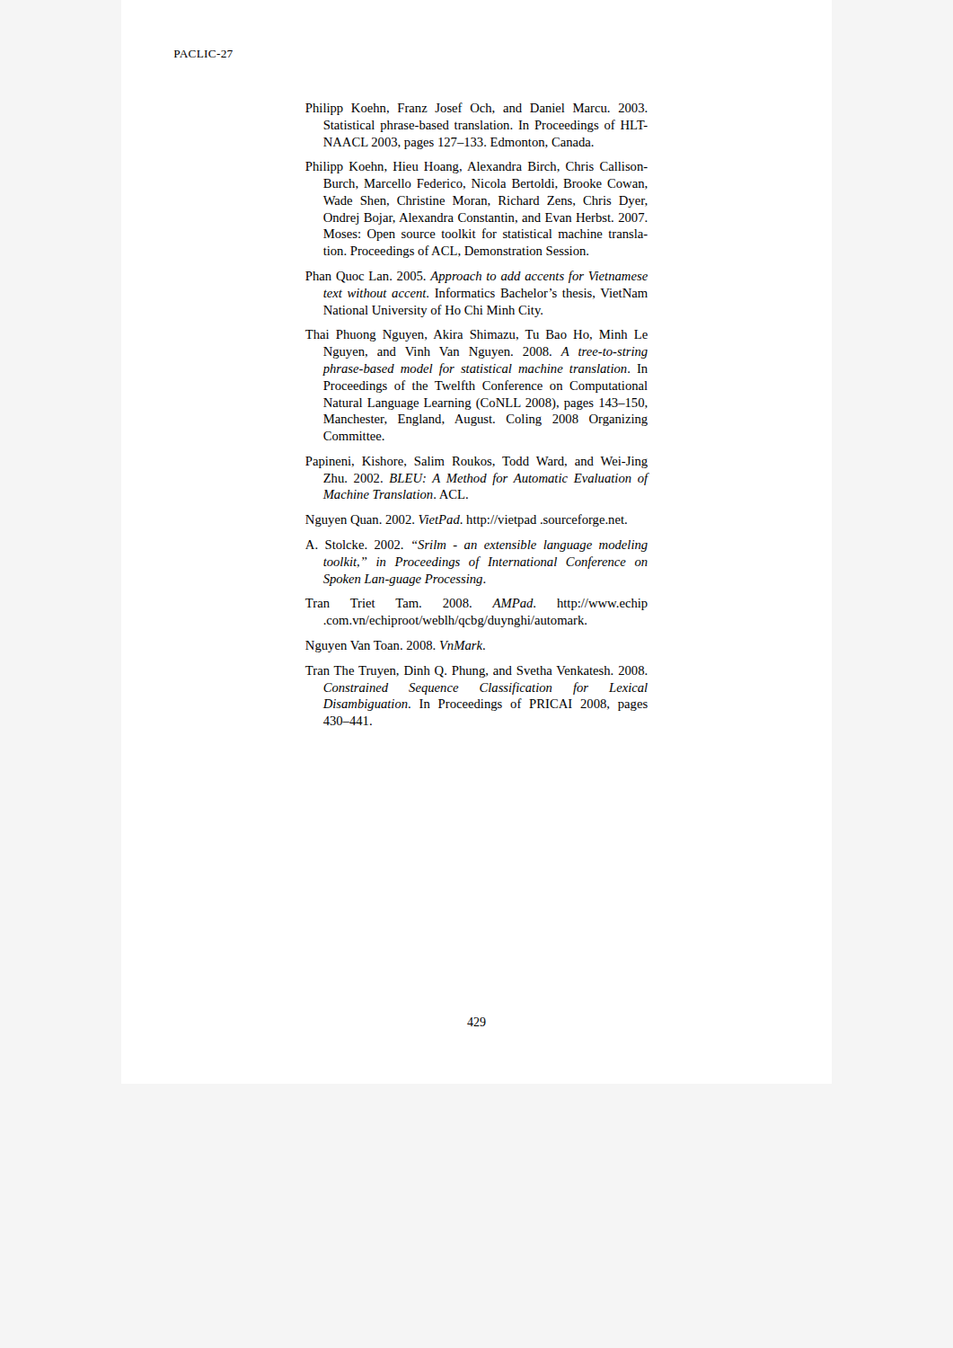PACLIC-27
Philipp Koehn, Franz Josef Och, and Daniel Marcu. 2003. Statistical phrase-based translation. In Proceedings of HLT-NAACL 2003, pages 127–133. Edmonton, Canada.
Philipp Koehn, Hieu Hoang, Alexandra Birch, Chris Callison-Burch, Marcello Federico, Nicola Bertoldi, Brooke Cowan, Wade Shen, Christine Moran, Richard Zens, Chris Dyer, Ondrej Bojar, Alexandra Constantin, and Evan Herbst. 2007. Moses: Open source toolkit for statistical machine translation. Proceedings of ACL, Demonstration Session.
Phan Quoc Lan. 2005. Approach to add accents for Vietnamese text without accent. Informatics Bachelor’s thesis, VietNam National University of Ho Chi Minh City.
Thai Phuong Nguyen, Akira Shimazu, Tu Bao Ho, Minh Le Nguyen, and Vinh Van Nguyen. 2008. A tree-to-string phrase-based model for statistical machine translation. In Proceedings of the Twelfth Conference on Computational Natural Language Learning (CoNLL 2008), pages 143–150, Manchester, England, August. Coling 2008 Organizing Committee.
Papineni, Kishore, Salim Roukos, Todd Ward, and Wei-Jing Zhu. 2002. BLEU: A Method for Automatic Evaluation of Machine Translation. ACL.
Nguyen Quan. 2002. VietPad. http://vietpad .sourceforge.net.
A. Stolcke. 2002. “Srilm - an extensible language modeling toolkit,” in Proceedings of International Conference on Spoken Lan-guage Processing.
Tran Triet Tam. 2008. AMPad. http://www.echip .com.vn/echiproot/weblh/qcbg/duynghi/automark.
Nguyen Van Toan. 2008. VnMark.
Tran The Truyen, Dinh Q. Phung, and Svetha Venkatesh. 2008. Constrained Sequence Classification for Lexical Disambiguation. In Proceedings of PRICAI 2008, pages 430–441.
429